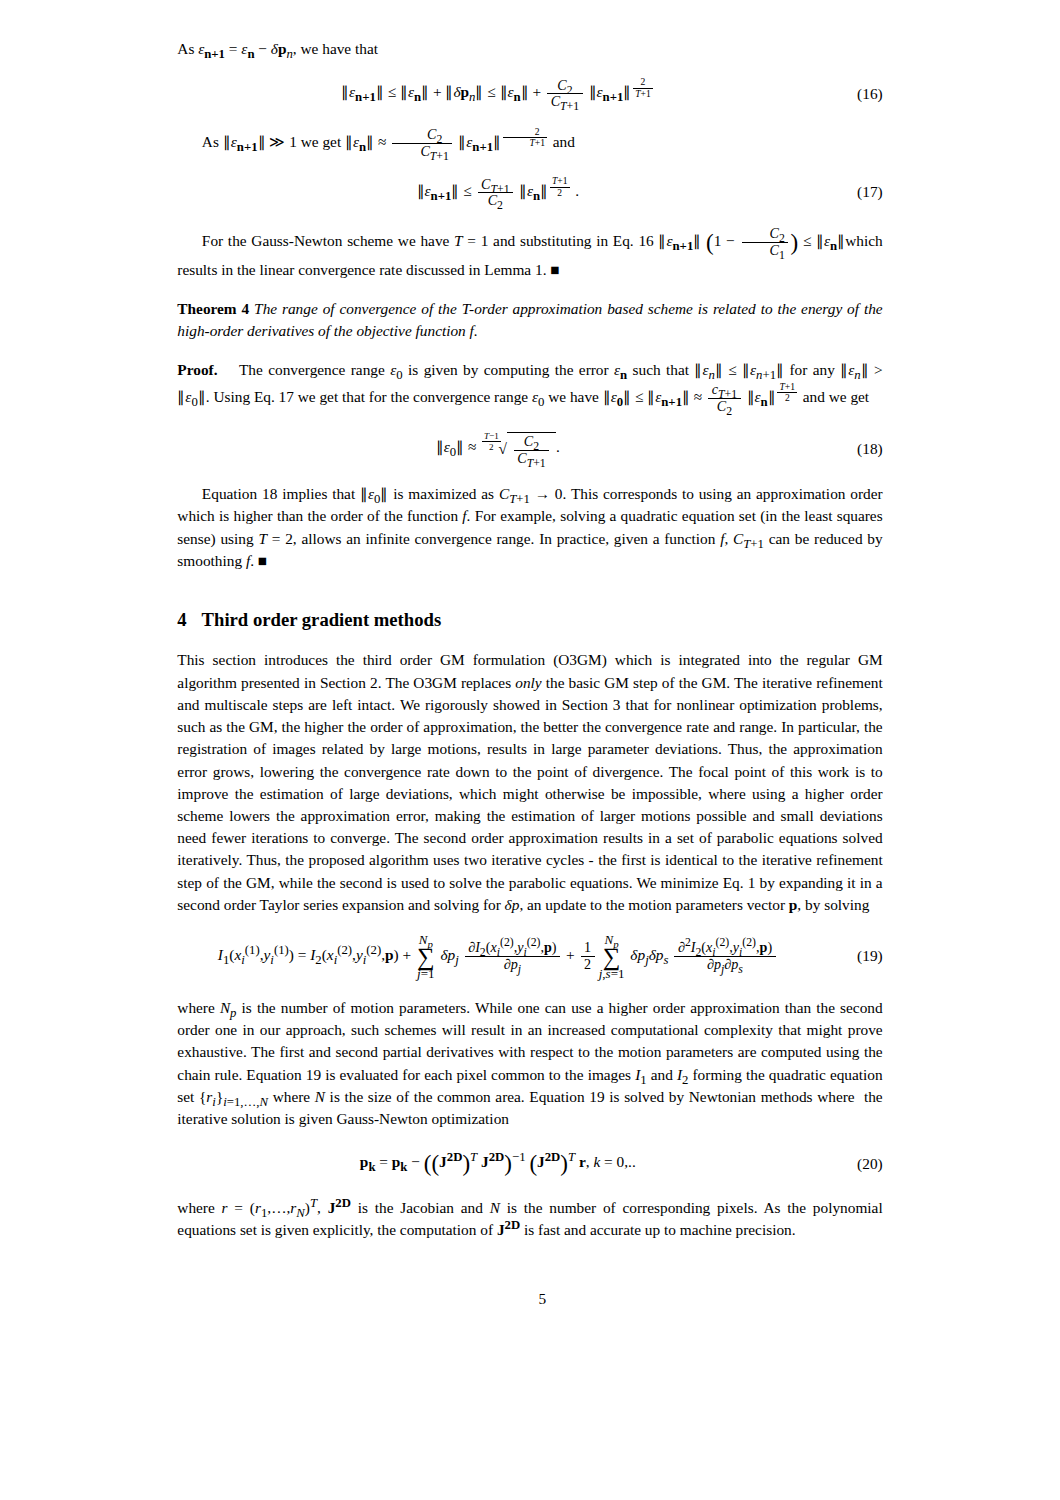As εn+1 = εn − δpn, we have that
∥εn+1∥ ≤ ∥εn∥ + ∥δpn∥ ≤ ∥εn∥ + C2 CT+1 ∥εn+1∥2 T+1
(16)
As ∥εn+1∥ ≫ 1 we get ∥εn∥ ≈ C2 CT+1 ∥εn+1∥2 T+1 and
∥εn+1∥ ≤ CT+1 C2 ∥εn∥T+12 .
(17)
For the Gauss-Newton scheme we have T = 1 and substituting in Eq. 16 ∥εn+1∥ (1 − C2 C1) ≤ ∥εn∥which results in the linear convergence rate discussed in Lemma 1. ■
Theorem 4 The range of convergence of the T-order approximation based scheme is related to the energy of the high-order derivatives of the objective function f.
Proof. The convergence range ε0 is given by computing the error εn such that ∥εn∥ ≤ ∥εn+1∥ for any ∥εn∥ > ∥ε0∥. Using Eq. 17 we get that for the convergence range ε0 we have ∥ε0∥ ≤ ∥εn+1∥ ≈ cT+1 C2 ∥εn∥T+12 and we get
∥ε0∥ ≈ T−12√C2 CT+1.
(18)
Equation 18 implies that ∥ε0∥ is maximized as CT+1 → 0. This corresponds to using an approximation order which is higher than the order of the function f. For example, solving a quadratic equation set (in the least squares sense) using T = 2, allows an infinite convergence range. In practice, given a function f, CT+1 can be reduced by smoothing f. ■
4 Third order gradient methods
This section introduces the third order GM formulation (O3GM) which is integrated into the regular GM algorithm presented in Section 2. The O3GM replaces only the basic GM step of the GM. The iterative refinement and multiscale steps are left intact. We rigorously showed in Section 3 that for nonlinear optimization problems, such as the GM, the higher the order of approximation, the better the convergence rate and range. In particular, the registration of images related by large motions, results in large parameter deviations. Thus, the approximation error grows, lowering the convergence rate down to the point of divergence. The focal point of this work is to improve the estimation of large deviations, which might otherwise be impossible, where using a higher order scheme lowers the approximation error, making the estimation of larger motions possible and small deviations need fewer iterations to converge. The second order approximation results in a set of parabolic equations solved iteratively. Thus, the proposed algorithm uses two iterative cycles - the first is identical to the iterative refinement step of the GM, while the second is used to solve the parabolic equations. We minimize Eq. 1 by expanding it in a second order Taylor series expansion and solving for δp, an update to the motion parameters vector p, by solving
I1(xi(1),yi(1)) = I2(xi(2),yi(2),p) + Np∑j=1 δpj ∂I2(xi(2),yi(2),p)∂pj + 12 Np∑j,s=1 δpjδps ∂2I2(xi(2),yi(2),p)∂pj∂ps
(19)
where Np is the number of motion parameters. While one can use a higher order approximation than the second order one in our approach, such schemes will result in an increased computational complexity that might prove exhaustive. The first and second partial derivatives with respect to the motion parameters are computed using the chain rule. Equation 19 is evaluated for each pixel common to the images I1 and I2 forming the quadratic equation set {ri}i=1,…,N where N is the size of the common area. Equation 19 is solved by Newtonian methods where the iterative solution is given Gauss-Newton optimization
pk = pk − ((J2D)T J2D)−1 (J2D)T r, k = 0,..
(20)
where r = (r1,…,rN)T, J2D is the Jacobian and N is the number of corresponding pixels. As the polynomial equations set is given explicitly, the computation of J2D is fast and accurate up to machine precision.
5